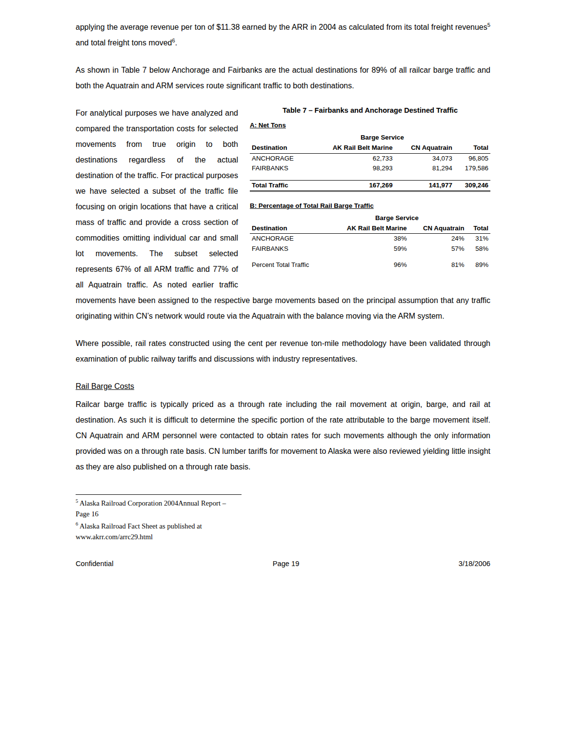applying the average revenue per ton of $11.38 earned by the ARR in 2004 as calculated from its total freight revenues5 and total freight tons moved6.
As shown in Table 7 below Anchorage and Fairbanks are the actual destinations for 89% of all railcar barge traffic and both the Aquatrain and ARM services route significant traffic to both destinations.
Table 7 – Fairbanks and Anchorage Destined Traffic
A: Net Tons
| | Barge Service | |
| --- | --- | --- |
| Destination | AK Rail Belt Marine | CN Aquatrain | Total |
| ANCHORAGE | 62,733 | 34,073 | 96,805 |
| FAIRBANKS | 98,293 | 81,294 | 179,586 |
| Total Traffic | 167,269 | 141,977 | 309,246 |
B: Percentage of Total Rail Barge Traffic
| | Barge Service | |
| --- | --- | --- |
| Destination | AK Rail Belt Marine | CN Aquatrain | Total |
| ANCHORAGE | 38% | 24% | 31% |
| FAIRBANKS | 59% | 57% | 58% |
| Percent Total Traffic | 96% | 81% | 89% |
For analytical purposes we have analyzed and compared the transportation costs for selected movements from true origin to both destinations regardless of the actual destination of the traffic. For practical purposes we have selected a subset of the traffic file focusing on origin locations that have a critical mass of traffic and provide a cross section of commodities omitting individual car and small lot movements. The subset selected represents 67% of all ARM traffic and 77% of all Aquatrain traffic. As noted earlier traffic movements have been assigned to the respective barge movements based on the principal assumption that any traffic originating within CN’s network would route via the Aquatrain with the balance moving via the ARM system.
Where possible, rail rates constructed using the cent per revenue ton-mile methodology have been validated through examination of public railway tariffs and discussions with industry representatives.
Rail Barge Costs
Railcar barge traffic is typically priced as a through rate including the rail movement at origin, barge, and rail at destination. As such it is difficult to determine the specific portion of the rate attributable to the barge movement itself. CN Aquatrain and ARM personnel were contacted to obtain rates for such movements although the only information provided was on a through rate basis. CN lumber tariffs for movement to Alaska were also reviewed yielding little insight as they are also published on a through rate basis.
5 Alaska Railroad Corporation 2004Annual Report – Page 16
6 Alaska Railroad Fact Sheet as published at www.akrr.com/arrc29.html
Confidential Page 19 3/18/2006